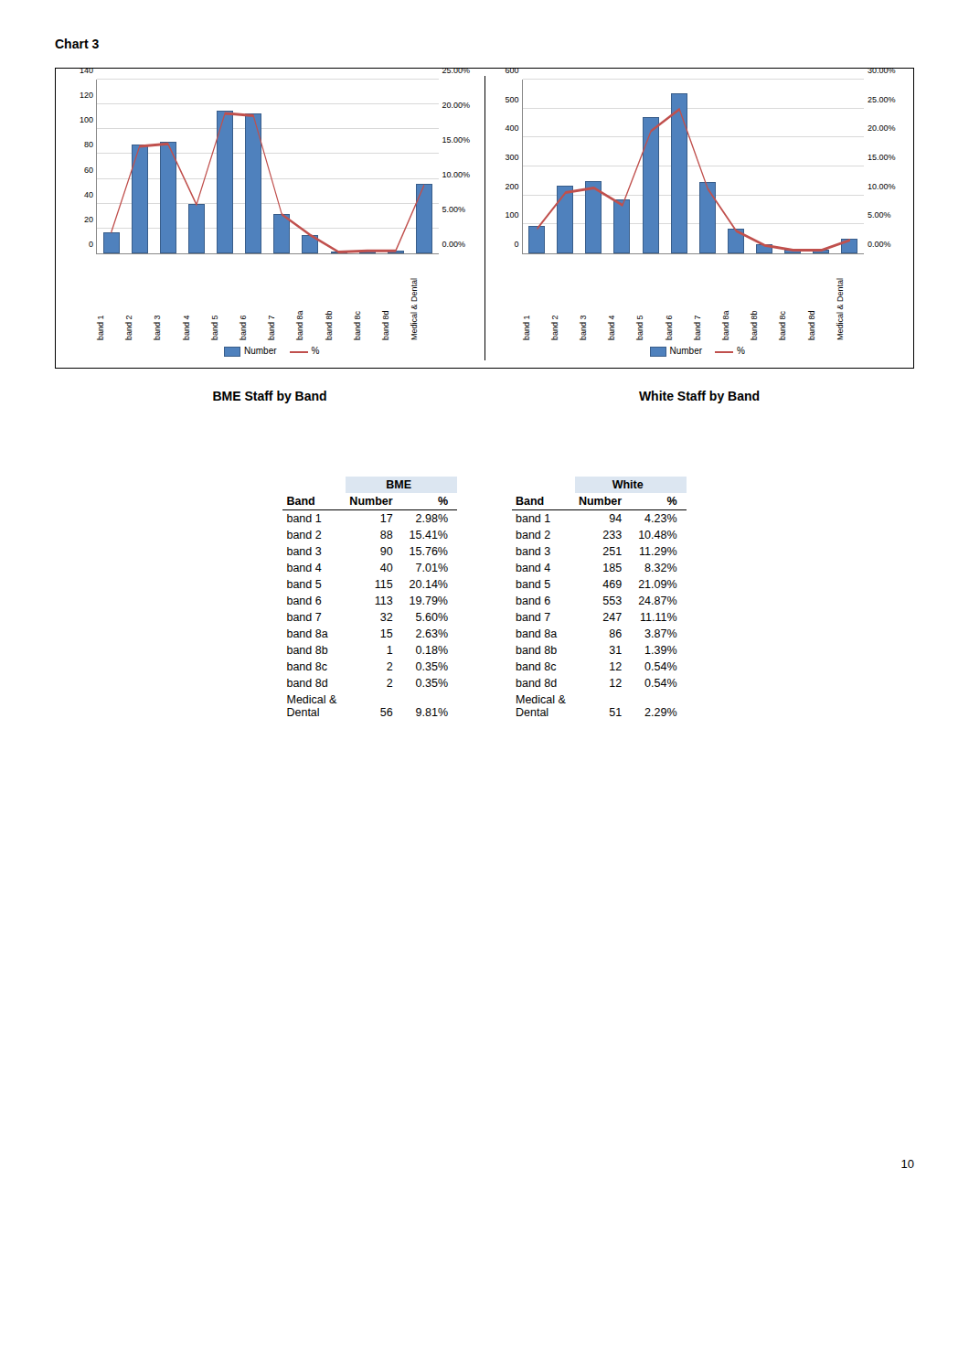Chart 3
140
120
100
80
60
40
20
0
25.00%
20.00%
15.00%
10.00%
5.00%
0.00%
band 1
band 2
band 3
band 4
band 5
band 6
band 7
band 8a
band 8b
band 8c
band 8d
Medical & Dental
Number %
600
500
400
300
200
100
0
30.00%
25.00%
20.00%
15.00%
10.00%
5.00%
0.00%
band 1
band 2
band 3
band 4
band 5
band 6
band 7
band 8a
band 8b
band 8c
band 8d
Medical & Dental
Number %
BME Staff by Band
White Staff by Band
| | BME |
| Band | Number | % |
| band 1 | 17 | 2.98% |
| band 2 | 88 | 15.41% |
| band 3 | 90 | 15.76% |
| band 4 | 40 | 7.01% |
| band 5 | 115 | 20.14% |
| band 6 | 113 | 19.79% |
| band 7 | 32 | 5.60% |
| band 8a | 15 | 2.63% |
| band 8b | 1 | 0.18% |
| band 8c | 2 | 0.35% |
| band 8d | 2 | 0.35% |
| Medical & Dental | 56 | 9.81% |
| | White |
| Band | Number | % |
| band 1 | 94 | 4.23% |
| band 2 | 233 | 10.48% |
| band 3 | 251 | 11.29% |
| band 4 | 185 | 8.32% |
| band 5 | 469 | 21.09% |
| band 6 | 553 | 24.87% |
| band 7 | 247 | 11.11% |
| band 8a | 86 | 3.87% |
| band 8b | 31 | 1.39% |
| band 8c | 12 | 0.54% |
| band 8d | 12 | 0.54% |
| Medical & Dental | 51 | 2.29% |
10